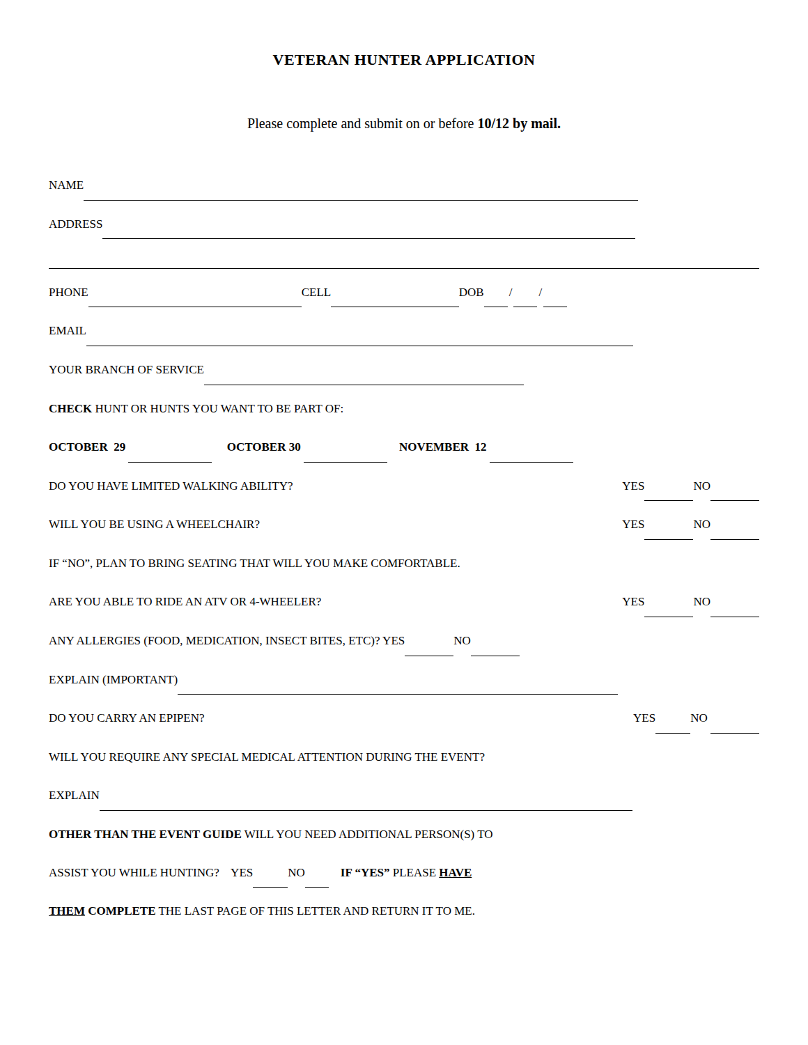VETERAN HUNTER APPLICATION
Please complete and submit on or before 10/12 by mail.
NAME
ADDRESS
PHONE CELL DOB / /
EMAIL
YOUR BRANCH OF SERVICE
CHECK HUNT OR HUNTS YOU WANT TO BE PART OF:
OCTOBER 29 OCTOBER 30 NOVEMBER 12
DO YOU HAVE LIMITED WALKING ABILITY? YES NO
WILL YOU BE USING A WHEELCHAIR? YES NO
IF “NO”, PLAN TO BRING SEATING THAT WILL YOU MAKE COMFORTABLE.
ARE YOU ABLE TO RIDE AN ATV OR 4-WHEELER? YES NO
ANY ALLERGIES (FOOD, MEDICATION, INSECT BITES, ETC)? YES NO
EXPLAIN (IMPORTANT)
DO YOU CARRY AN EPIPEN? YES NO
WILL YOU REQUIRE ANY SPECIAL MEDICAL ATTENTION DURING THE EVENT?
EXPLAIN
OTHER THAN THE EVENT GUIDE WILL YOU NEED ADDITIONAL PERSON(S) TO
ASSIST YOU WHILE HUNTING? YES NO IF “YES” PLEASE HAVE
THEM COMPLETE THE LAST PAGE OF THIS LETTER AND RETURN IT TO ME.